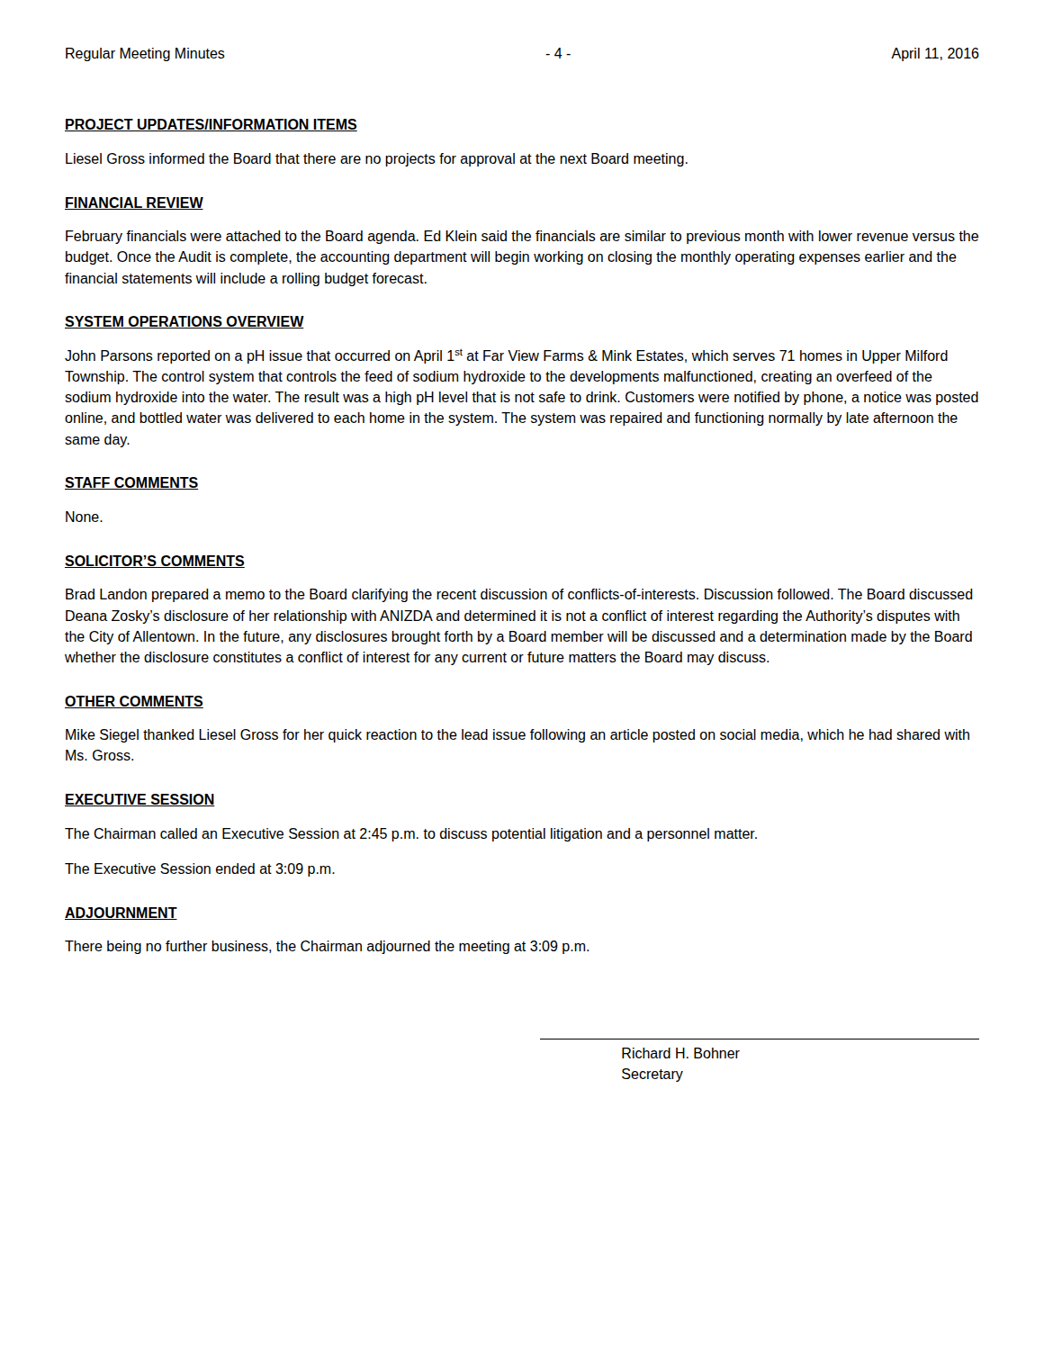Regular Meeting Minutes - 4 - April 11, 2016
PROJECT UPDATES/INFORMATION ITEMS
Liesel Gross informed the Board that there are no projects for approval at the next Board meeting.
FINANCIAL REVIEW
February financials were attached to the Board agenda. Ed Klein said the financials are similar to previous month with lower revenue versus the budget. Once the Audit is complete, the accounting department will begin working on closing the monthly operating expenses earlier and the financial statements will include a rolling budget forecast.
SYSTEM OPERATIONS OVERVIEW
John Parsons reported on a pH issue that occurred on April 1st at Far View Farms & Mink Estates, which serves 71 homes in Upper Milford Township. The control system that controls the feed of sodium hydroxide to the developments malfunctioned, creating an overfeed of the sodium hydroxide into the water. The result was a high pH level that is not safe to drink. Customers were notified by phone, a notice was posted online, and bottled water was delivered to each home in the system. The system was repaired and functioning normally by late afternoon the same day.
STAFF COMMENTS
None.
SOLICITOR’S COMMENTS
Brad Landon prepared a memo to the Board clarifying the recent discussion of conflicts-of-interests. Discussion followed. The Board discussed Deana Zosky’s disclosure of her relationship with ANIZDA and determined it is not a conflict of interest regarding the Authority’s disputes with the City of Allentown. In the future, any disclosures brought forth by a Board member will be discussed and a determination made by the Board whether the disclosure constitutes a conflict of interest for any current or future matters the Board may discuss.
OTHER COMMENTS
Mike Siegel thanked Liesel Gross for her quick reaction to the lead issue following an article posted on social media, which he had shared with Ms. Gross.
EXECUTIVE SESSION
The Chairman called an Executive Session at 2:45 p.m. to discuss potential litigation and a personnel matter.
The Executive Session ended at 3:09 p.m.
ADJOURNMENT
There being no further business, the Chairman adjourned the meeting at 3:09 p.m.
Richard H. Bohner
Secretary